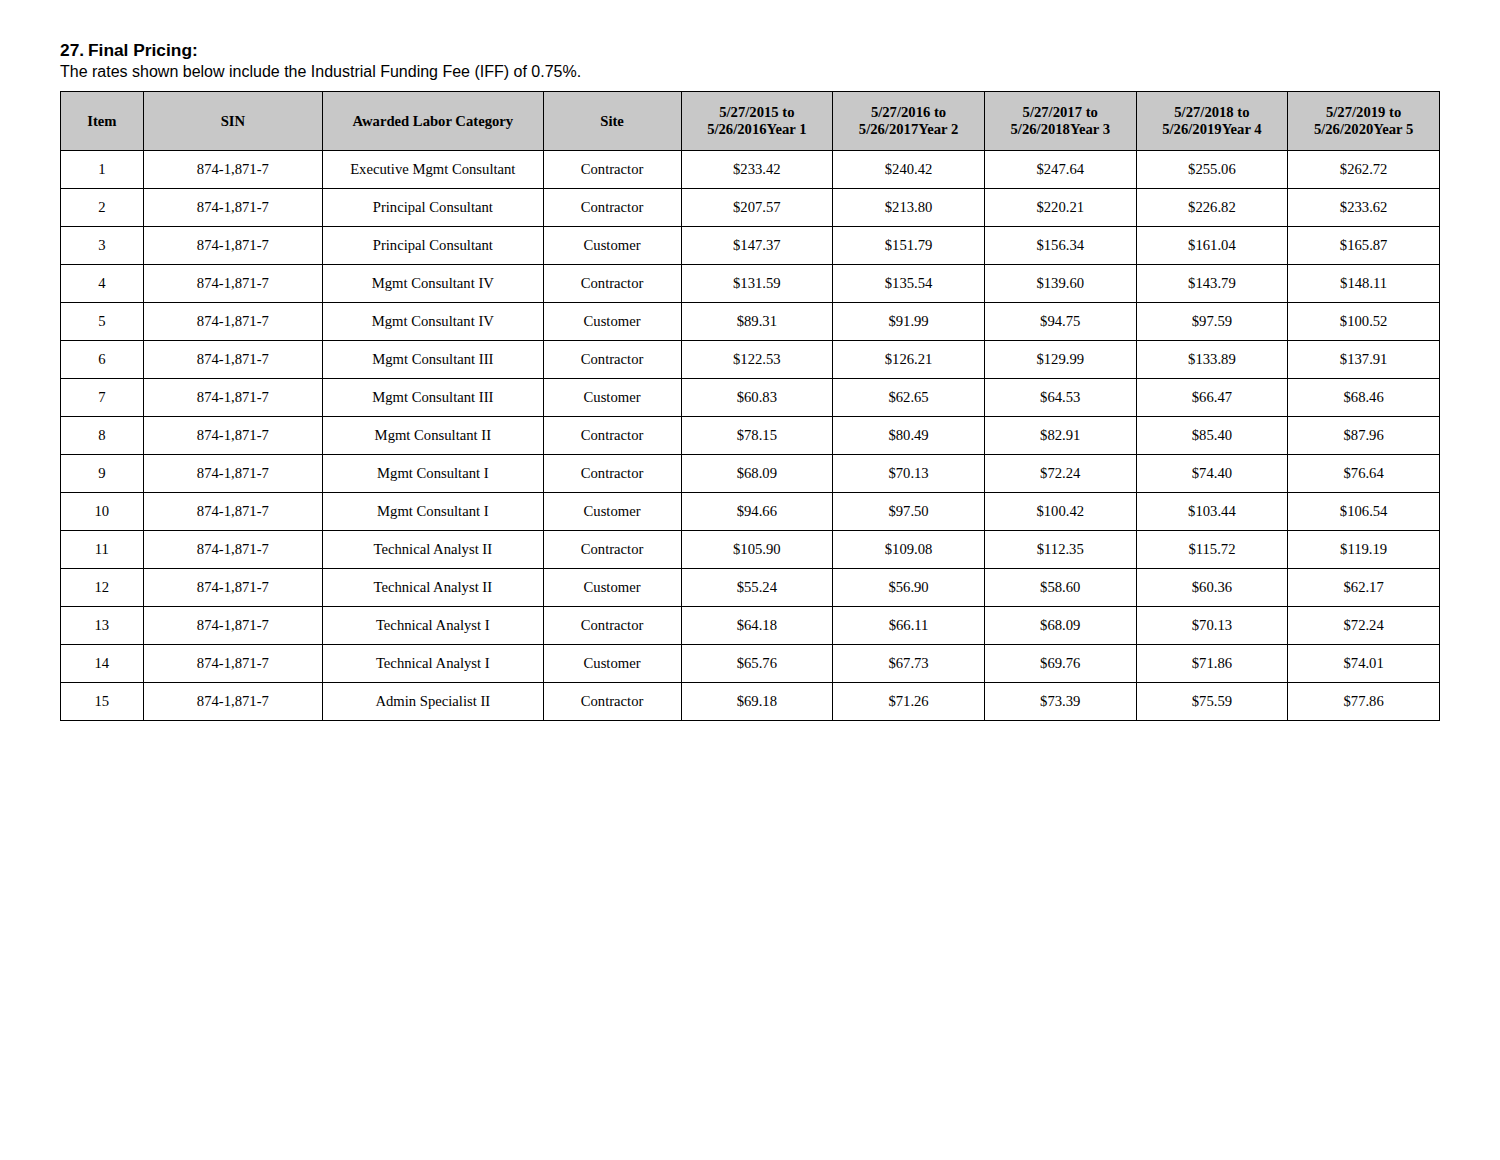27. Final Pricing:
The rates shown below include the Industrial Funding Fee (IFF) of 0.75%.
| Item | SIN | Awarded Labor Category | Site | 5/27/2015 to 5/26/2016Year 1 | 5/27/2016 to 5/26/2017Year 2 | 5/27/2017 to 5/26/2018Year 3 | 5/27/2018 to 5/26/2019Year 4 | 5/27/2019 to 5/26/2020Year 5 |
| --- | --- | --- | --- | --- | --- | --- | --- | --- |
| 1 | 874-1,871-7 | Executive Mgmt Consultant | Contractor | $233.42 | $240.42 | $247.64 | $255.06 | $262.72 |
| 2 | 874-1,871-7 | Principal Consultant | Contractor | $207.57 | $213.80 | $220.21 | $226.82 | $233.62 |
| 3 | 874-1,871-7 | Principal Consultant | Customer | $147.37 | $151.79 | $156.34 | $161.04 | $165.87 |
| 4 | 874-1,871-7 | Mgmt Consultant IV | Contractor | $131.59 | $135.54 | $139.60 | $143.79 | $148.11 |
| 5 | 874-1,871-7 | Mgmt Consultant IV | Customer | $89.31 | $91.99 | $94.75 | $97.59 | $100.52 |
| 6 | 874-1,871-7 | Mgmt Consultant III | Contractor | $122.53 | $126.21 | $129.99 | $133.89 | $137.91 |
| 7 | 874-1,871-7 | Mgmt Consultant III | Customer | $60.83 | $62.65 | $64.53 | $66.47 | $68.46 |
| 8 | 874-1,871-7 | Mgmt Consultant II | Contractor | $78.15 | $80.49 | $82.91 | $85.40 | $87.96 |
| 9 | 874-1,871-7 | Mgmt Consultant I | Contractor | $68.09 | $70.13 | $72.24 | $74.40 | $76.64 |
| 10 | 874-1,871-7 | Mgmt Consultant I | Customer | $94.66 | $97.50 | $100.42 | $103.44 | $106.54 |
| 11 | 874-1,871-7 | Technical Analyst II | Contractor | $105.90 | $109.08 | $112.35 | $115.72 | $119.19 |
| 12 | 874-1,871-7 | Technical Analyst II | Customer | $55.24 | $56.90 | $58.60 | $60.36 | $62.17 |
| 13 | 874-1,871-7 | Technical Analyst I | Contractor | $64.18 | $66.11 | $68.09 | $70.13 | $72.24 |
| 14 | 874-1,871-7 | Technical Analyst I | Customer | $65.76 | $67.73 | $69.76 | $71.86 | $74.01 |
| 15 | 874-1,871-7 | Admin Specialist II | Contractor | $69.18 | $71.26 | $73.39 | $75.59 | $77.86 |